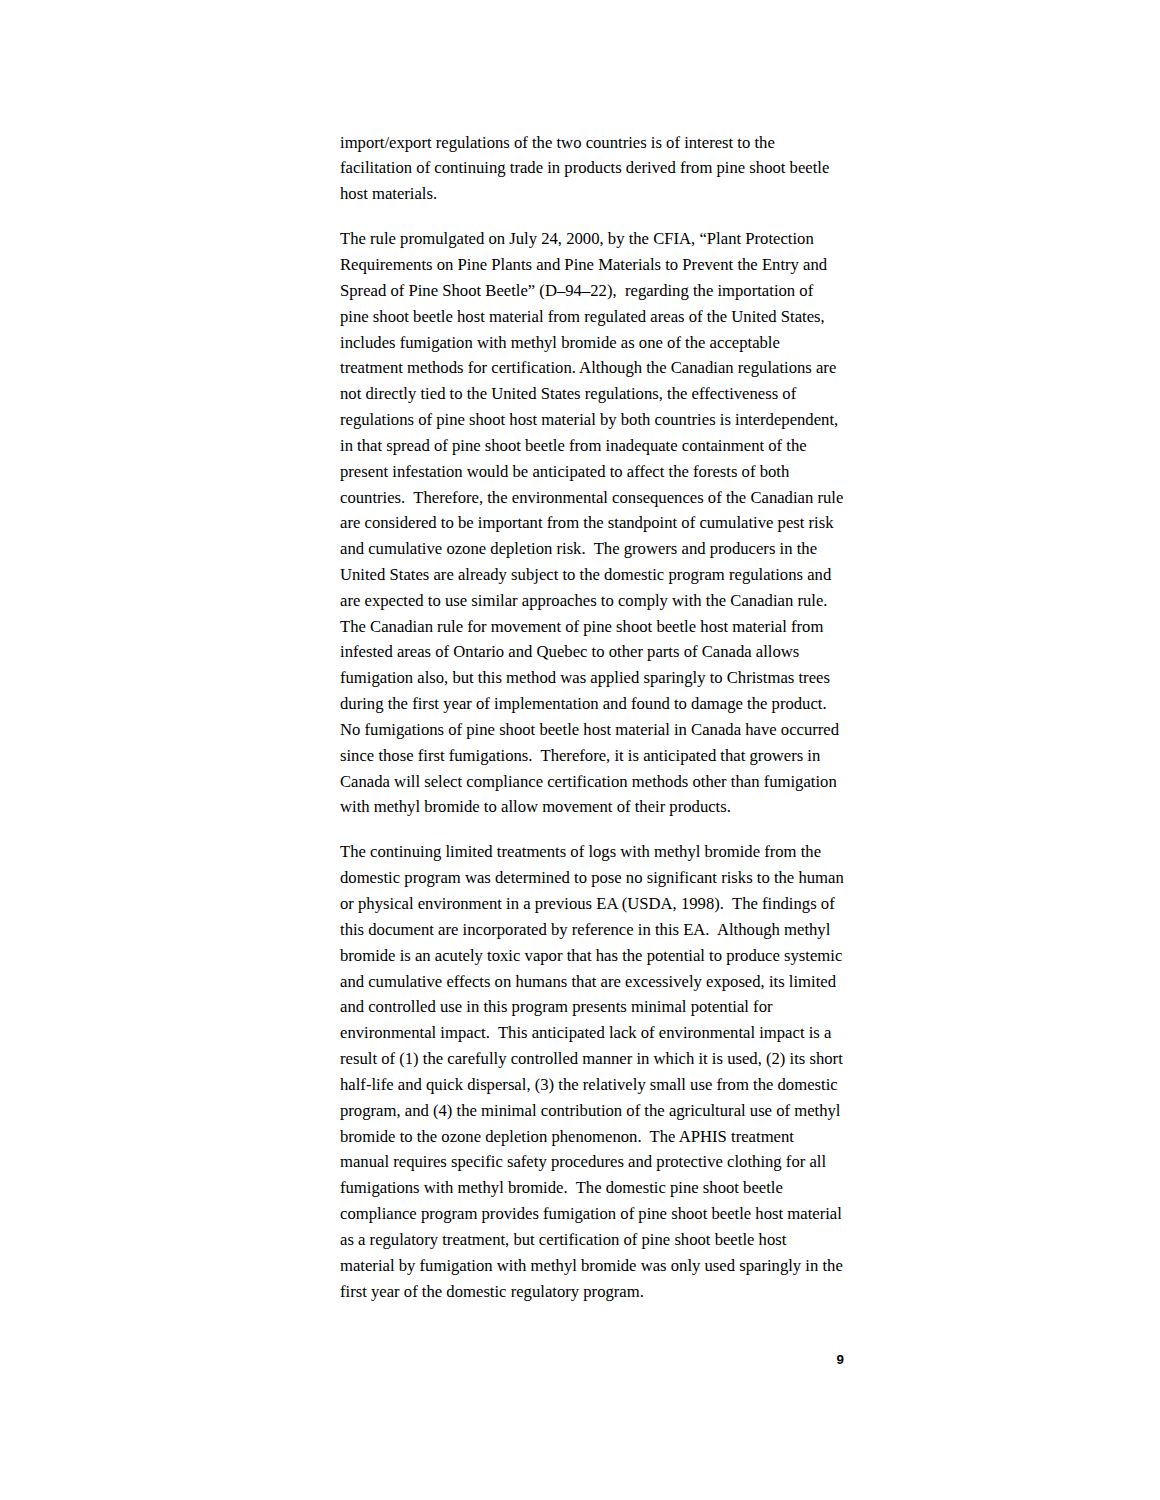import/export regulations of the two countries is of interest to the facilitation of continuing trade in products derived from pine shoot beetle host materials.
The rule promulgated on July 24, 2000, by the CFIA, “Plant Protection Requirements on Pine Plants and Pine Materials to Prevent the Entry and Spread of Pine Shoot Beetle” (D–94–22), regarding the importation of pine shoot beetle host material from regulated areas of the United States, includes fumigation with methyl bromide as one of the acceptable treatment methods for certification. Although the Canadian regulations are not directly tied to the United States regulations, the effectiveness of regulations of pine shoot host material by both countries is interdependent, in that spread of pine shoot beetle from inadequate containment of the present infestation would be anticipated to affect the forests of both countries. Therefore, the environmental consequences of the Canadian rule are considered to be important from the standpoint of cumulative pest risk and cumulative ozone depletion risk. The growers and producers in the United States are already subject to the domestic program regulations and are expected to use similar approaches to comply with the Canadian rule. The Canadian rule for movement of pine shoot beetle host material from infested areas of Ontario and Quebec to other parts of Canada allows fumigation also, but this method was applied sparingly to Christmas trees during the first year of implementation and found to damage the product. No fumigations of pine shoot beetle host material in Canada have occurred since those first fumigations. Therefore, it is anticipated that growers in Canada will select compliance certification methods other than fumigation with methyl bromide to allow movement of their products.
The continuing limited treatments of logs with methyl bromide from the domestic program was determined to pose no significant risks to the human or physical environment in a previous EA (USDA, 1998). The findings of this document are incorporated by reference in this EA. Although methyl bromide is an acutely toxic vapor that has the potential to produce systemic and cumulative effects on humans that are excessively exposed, its limited and controlled use in this program presents minimal potential for environmental impact. This anticipated lack of environmental impact is a result of (1) the carefully controlled manner in which it is used, (2) its short half-life and quick dispersal, (3) the relatively small use from the domestic program, and (4) the minimal contribution of the agricultural use of methyl bromide to the ozone depletion phenomenon. The APHIS treatment manual requires specific safety procedures and protective clothing for all fumigations with methyl bromide. The domestic pine shoot beetle compliance program provides fumigation of pine shoot beetle host material as a regulatory treatment, but certification of pine shoot beetle host material by fumigation with methyl bromide was only used sparingly in the first year of the domestic regulatory program.
9